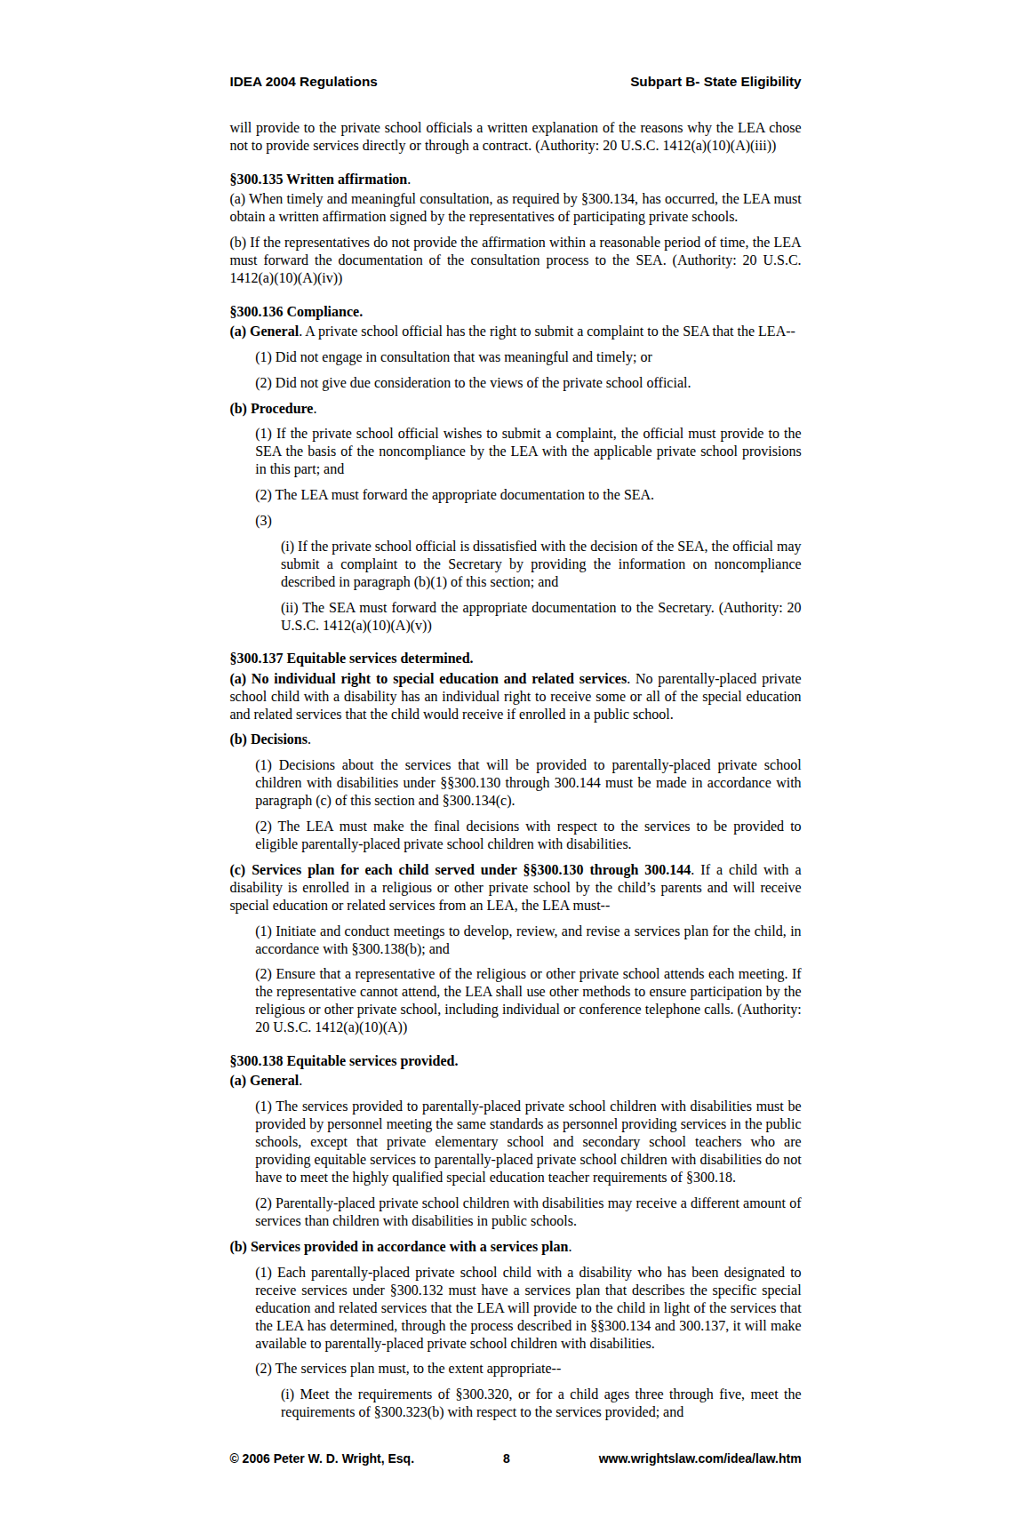IDEA 2004 Regulations Subpart B- State Eligibility
will provide to the private school officials a written explanation of the reasons why the LEA chose not to provide services directly or through a contract. (Authority: 20 U.S.C. 1412(a)(10)(A)(iii))
§300.135 Written affirmation.
(a) When timely and meaningful consultation, as required by §300.134, has occurred, the LEA must obtain a written affirmation signed by the representatives of participating private schools.
(b) If the representatives do not provide the affirmation within a reasonable period of time, the LEA must forward the documentation of the consultation process to the SEA. (Authority: 20 U.S.C. 1412(a)(10)(A)(iv))
§300.136 Compliance.
(a) General. A private school official has the right to submit a complaint to the SEA that the LEA--
(1) Did not engage in consultation that was meaningful and timely; or
(2) Did not give due consideration to the views of the private school official.
(b) Procedure.
(1) If the private school official wishes to submit a complaint, the official must provide to the SEA the basis of the noncompliance by the LEA with the applicable private school provisions in this part; and
(2) The LEA must forward the appropriate documentation to the SEA.
(3)
(i) If the private school official is dissatisfied with the decision of the SEA, the official may submit a complaint to the Secretary by providing the information on noncompliance described in paragraph (b)(1) of this section; and
(ii) The SEA must forward the appropriate documentation to the Secretary. (Authority: 20 U.S.C. 1412(a)(10)(A)(v))
§300.137 Equitable services determined.
(a) No individual right to special education and related services. No parentally-placed private school child with a disability has an individual right to receive some or all of the special education and related services that the child would receive if enrolled in a public school.
(b) Decisions.
(1) Decisions about the services that will be provided to parentally-placed private school children with disabilities under §§300.130 through 300.144 must be made in accordance with paragraph (c) of this section and §300.134(c).
(2) The LEA must make the final decisions with respect to the services to be provided to eligible parentally-placed private school children with disabilities.
(c) Services plan for each child served under §§300.130 through 300.144. If a child with a disability is enrolled in a religious or other private school by the child’s parents and will receive special education or related services from an LEA, the LEA must--
(1) Initiate and conduct meetings to develop, review, and revise a services plan for the child, in accordance with §300.138(b); and
(2) Ensure that a representative of the religious or other private school attends each meeting. If the representative cannot attend, the LEA shall use other methods to ensure participation by the religious or other private school, including individual or conference telephone calls. (Authority: 20 U.S.C. 1412(a)(10)(A))
§300.138 Equitable services provided.
(a) General.
(1) The services provided to parentally-placed private school children with disabilities must be provided by personnel meeting the same standards as personnel providing services in the public schools, except that private elementary school and secondary school teachers who are providing equitable services to parentally-placed private school children with disabilities do not have to meet the highly qualified special education teacher requirements of §300.18.
(2) Parentally-placed private school children with disabilities may receive a different amount of services than children with disabilities in public schools.
(b) Services provided in accordance with a services plan.
(1) Each parentally-placed private school child with a disability who has been designated to receive services under §300.132 must have a services plan that describes the specific special education and related services that the LEA will provide to the child in light of the services that the LEA has determined, through the process described in §§300.134 and 300.137, it will make available to parentally-placed private school children with disabilities.
(2) The services plan must, to the extent appropriate--
(i) Meet the requirements of §300.320, or for a child ages three through five, meet the requirements of §300.323(b) with respect to the services provided; and
© 2006 Peter W. D. Wright, Esq. 8 www.wrightslaw.com/idea/law.htm